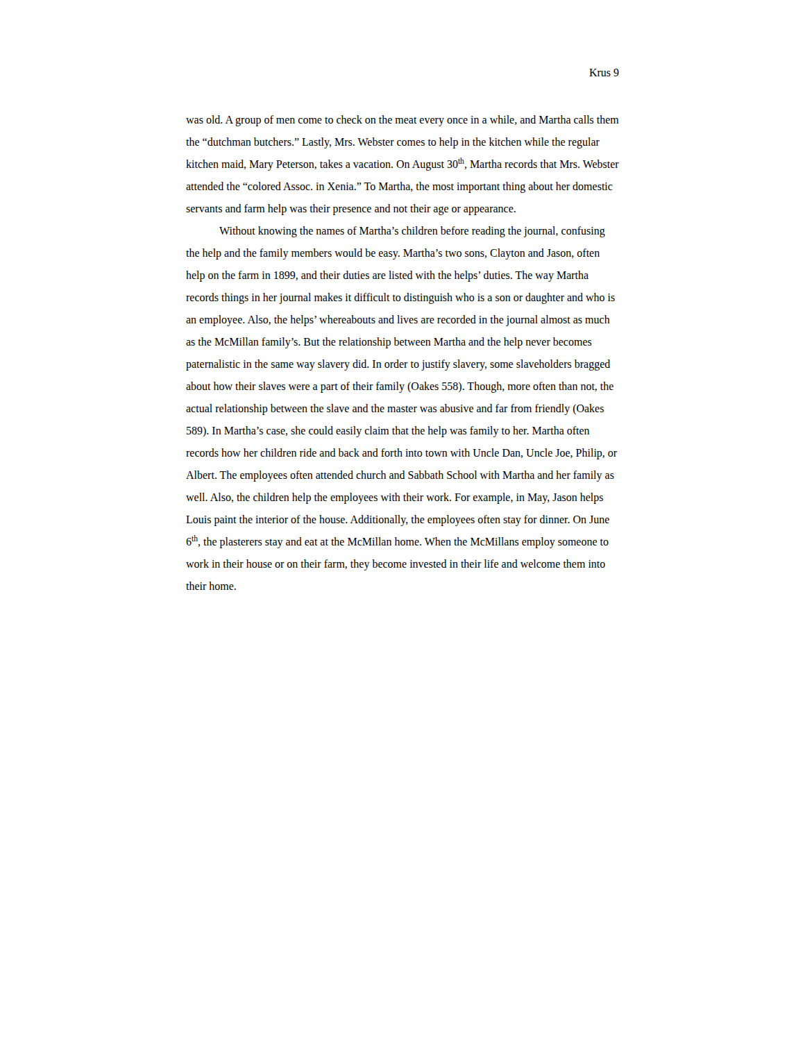Krus 9
was old. A group of men come to check on the meat every once in a while, and Martha calls them the “dutchman butchers.” Lastly, Mrs. Webster comes to help in the kitchen while the regular kitchen maid, Mary Peterson, takes a vacation. On August 30th, Martha records that Mrs. Webster attended the “colored Assoc. in Xenia.” To Martha, the most important thing about her domestic servants and farm help was their presence and not their age or appearance.
Without knowing the names of Martha’s children before reading the journal, confusing the help and the family members would be easy. Martha’s two sons, Clayton and Jason, often help on the farm in 1899, and their duties are listed with the helps’ duties. The way Martha records things in her journal makes it difficult to distinguish who is a son or daughter and who is an employee. Also, the helps’ whereabouts and lives are recorded in the journal almost as much as the McMillan family’s. But the relationship between Martha and the help never becomes paternalistic in the same way slavery did. In order to justify slavery, some slaveholders bragged about how their slaves were a part of their family (Oakes 558). Though, more often than not, the actual relationship between the slave and the master was abusive and far from friendly (Oakes 589). In Martha’s case, she could easily claim that the help was family to her. Martha often records how her children ride and back and forth into town with Uncle Dan, Uncle Joe, Philip, or Albert. The employees often attended church and Sabbath School with Martha and her family as well. Also, the children help the employees with their work. For example, in May, Jason helps Louis paint the interior of the house. Additionally, the employees often stay for dinner. On June 6th, the plasterers stay and eat at the McMillan home. When the McMillans employ someone to work in their house or on their farm, they become invested in their life and welcome them into their home.